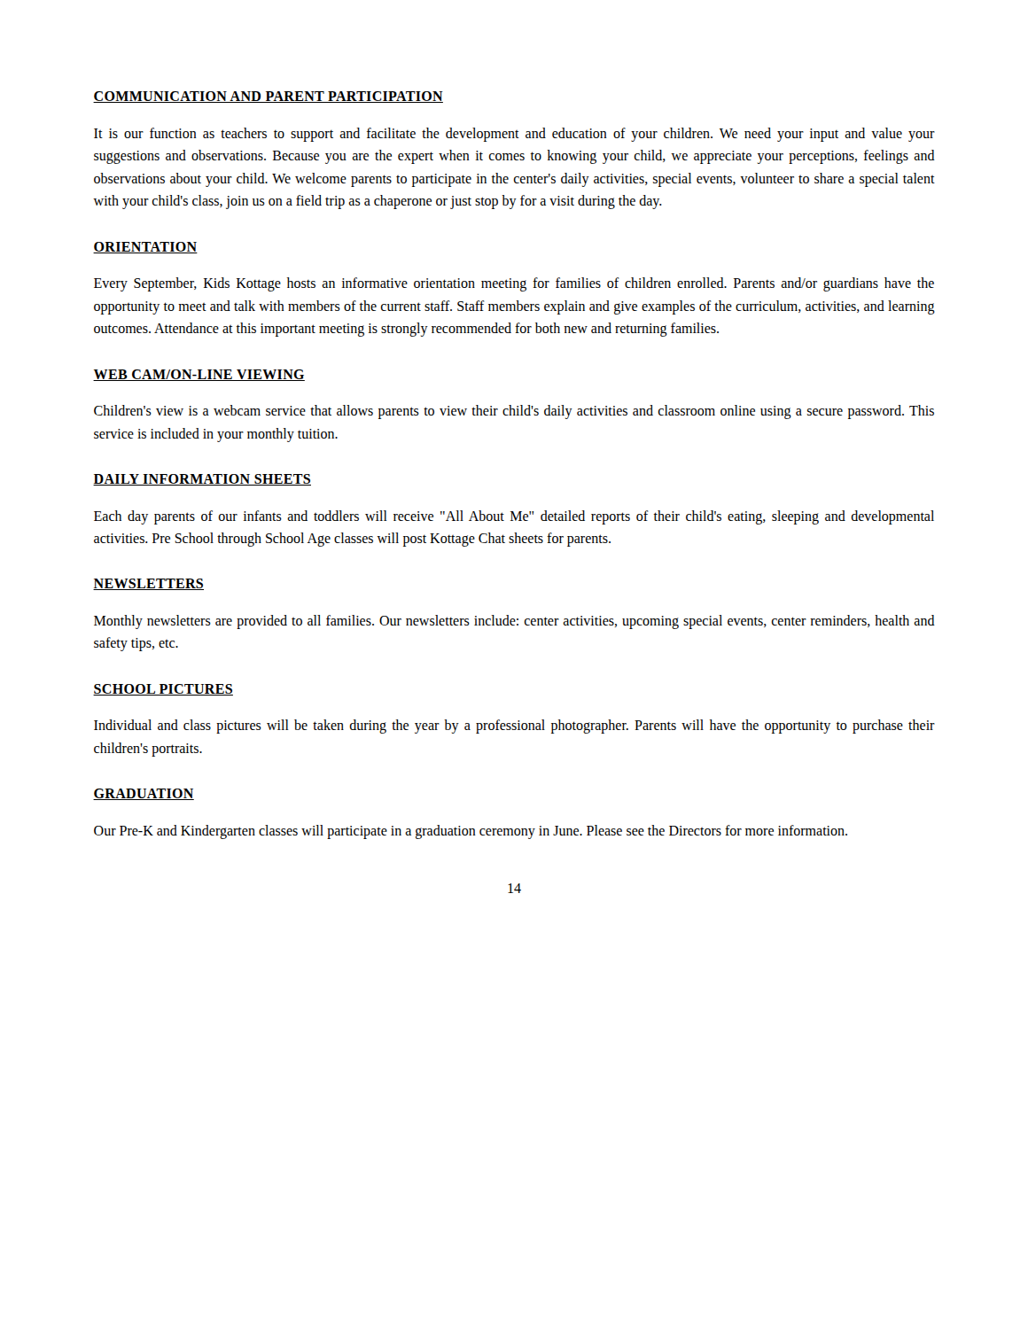COMMUNICATION AND PARENT PARTICIPATION
It is our function as teachers to support and facilitate the development and education of your children. We need your input and value your suggestions and observations. Because you are the expert when it comes to knowing your child, we appreciate your perceptions, feelings and observations about your child. We welcome parents to participate in the center's daily activities, special events, volunteer to share a special talent with your child's class, join us on a field trip as a chaperone or just stop by for a visit during the day.
ORIENTATION
Every September, Kids Kottage hosts an informative orientation meeting for families of children enrolled. Parents and/or guardians have the opportunity to meet and talk with members of the current staff. Staff members explain and give examples of the curriculum, activities, and learning outcomes. Attendance at this important meeting is strongly recommended for both new and returning families.
WEB CAM/ON-LINE VIEWING
Children's view is a webcam service that allows parents to view their child's daily activities and classroom online using a secure password. This service is included in your monthly tuition.
DAILY INFORMATION SHEETS
Each day parents of our infants and toddlers will receive "All About Me" detailed reports of their child's eating, sleeping and developmental activities. Pre School through School Age classes will post Kottage Chat sheets for parents.
NEWSLETTERS
Monthly newsletters are provided to all families. Our newsletters include: center activities, upcoming special events, center reminders, health and safety tips, etc.
SCHOOL PICTURES
Individual and class pictures will be taken during the year by a professional photographer. Parents will have the opportunity to purchase their children's portraits.
GRADUATION
Our Pre-K and Kindergarten classes will participate in a graduation ceremony in June. Please see the Directors for more information.
14